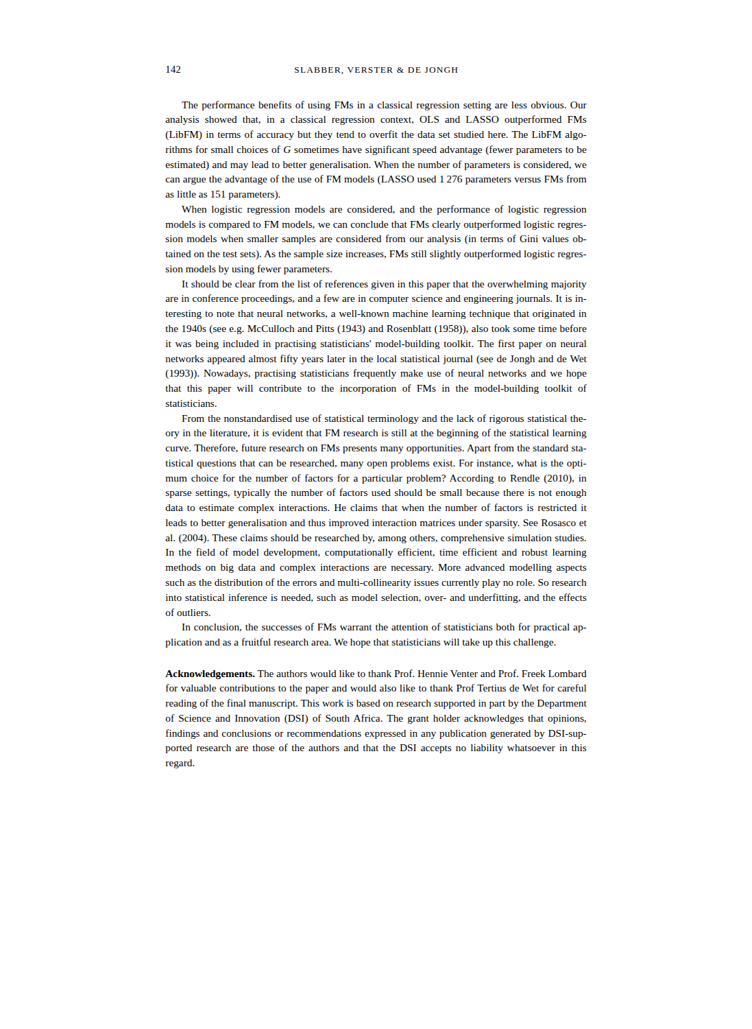142 Slabber, Verster & de Jongh
The performance benefits of using FMs in a classical regression setting are less obvious. Our analysis showed that, in a classical regression context, OLS and LASSO outperformed FMs (LibFM) in terms of accuracy but they tend to overfit the data set studied here. The LibFM algorithms for small choices of G sometimes have significant speed advantage (fewer parameters to be estimated) and may lead to better generalisation. When the number of parameters is considered, we can argue the advantage of the use of FM models (LASSO used 1 276 parameters versus FMs from as little as 151 parameters).
When logistic regression models are considered, and the performance of logistic regression models is compared to FM models, we can conclude that FMs clearly outperformed logistic regression models when smaller samples are considered from our analysis (in terms of Gini values obtained on the test sets). As the sample size increases, FMs still slightly outperformed logistic regression models by using fewer parameters.
It should be clear from the list of references given in this paper that the overwhelming majority are in conference proceedings, and a few are in computer science and engineering journals. It is interesting to note that neural networks, a well-known machine learning technique that originated in the 1940s (see e.g. McCulloch and Pitts (1943) and Rosenblatt (1958)), also took some time before it was being included in practising statisticians' model-building toolkit. The first paper on neural networks appeared almost fifty years later in the local statistical journal (see de Jongh and de Wet (1993)). Nowadays, practising statisticians frequently make use of neural networks and we hope that this paper will contribute to the incorporation of FMs in the model-building toolkit of statisticians.
From the nonstandardised use of statistical terminology and the lack of rigorous statistical theory in the literature, it is evident that FM research is still at the beginning of the statistical learning curve. Therefore, future research on FMs presents many opportunities. Apart from the standard statistical questions that can be researched, many open problems exist. For instance, what is the optimum choice for the number of factors for a particular problem? According to Rendle (2010), in sparse settings, typically the number of factors used should be small because there is not enough data to estimate complex interactions. He claims that when the number of factors is restricted it leads to better generalisation and thus improved interaction matrices under sparsity. See Rosasco et al. (2004). These claims should be researched by, among others, comprehensive simulation studies. In the field of model development, computationally efficient, time efficient and robust learning methods on big data and complex interactions are necessary. More advanced modelling aspects such as the distribution of the errors and multi-collinearity issues currently play no role. So research into statistical inference is needed, such as model selection, over- and underfitting, and the effects of outliers.
In conclusion, the successes of FMs warrant the attention of statisticians both for practical application and as a fruitful research area. We hope that statisticians will take up this challenge.
Acknowledgements. The authors would like to thank Prof. Hennie Venter and Prof. Freek Lombard for valuable contributions to the paper and would also like to thank Prof Tertius de Wet for careful reading of the final manuscript. This work is based on research supported in part by the Department of Science and Innovation (DSI) of South Africa. The grant holder acknowledges that opinions, findings and conclusions or recommendations expressed in any publication generated by DSI-supported research are those of the authors and that the DSI accepts no liability whatsoever in this regard.